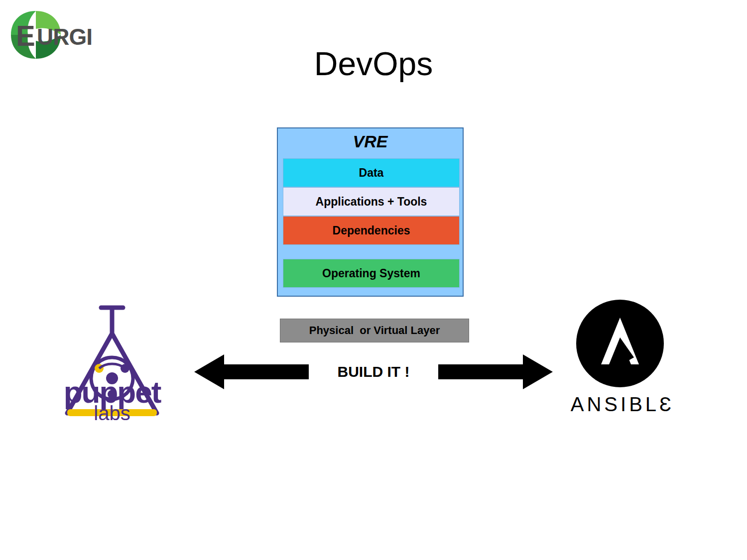URGI E
DevOps
VRE
Data
Applications + Tools
Dependencies
Operating System
Physical or Virtual Layer
BUILD IT !
puppet
labs
ANSIBLƐ